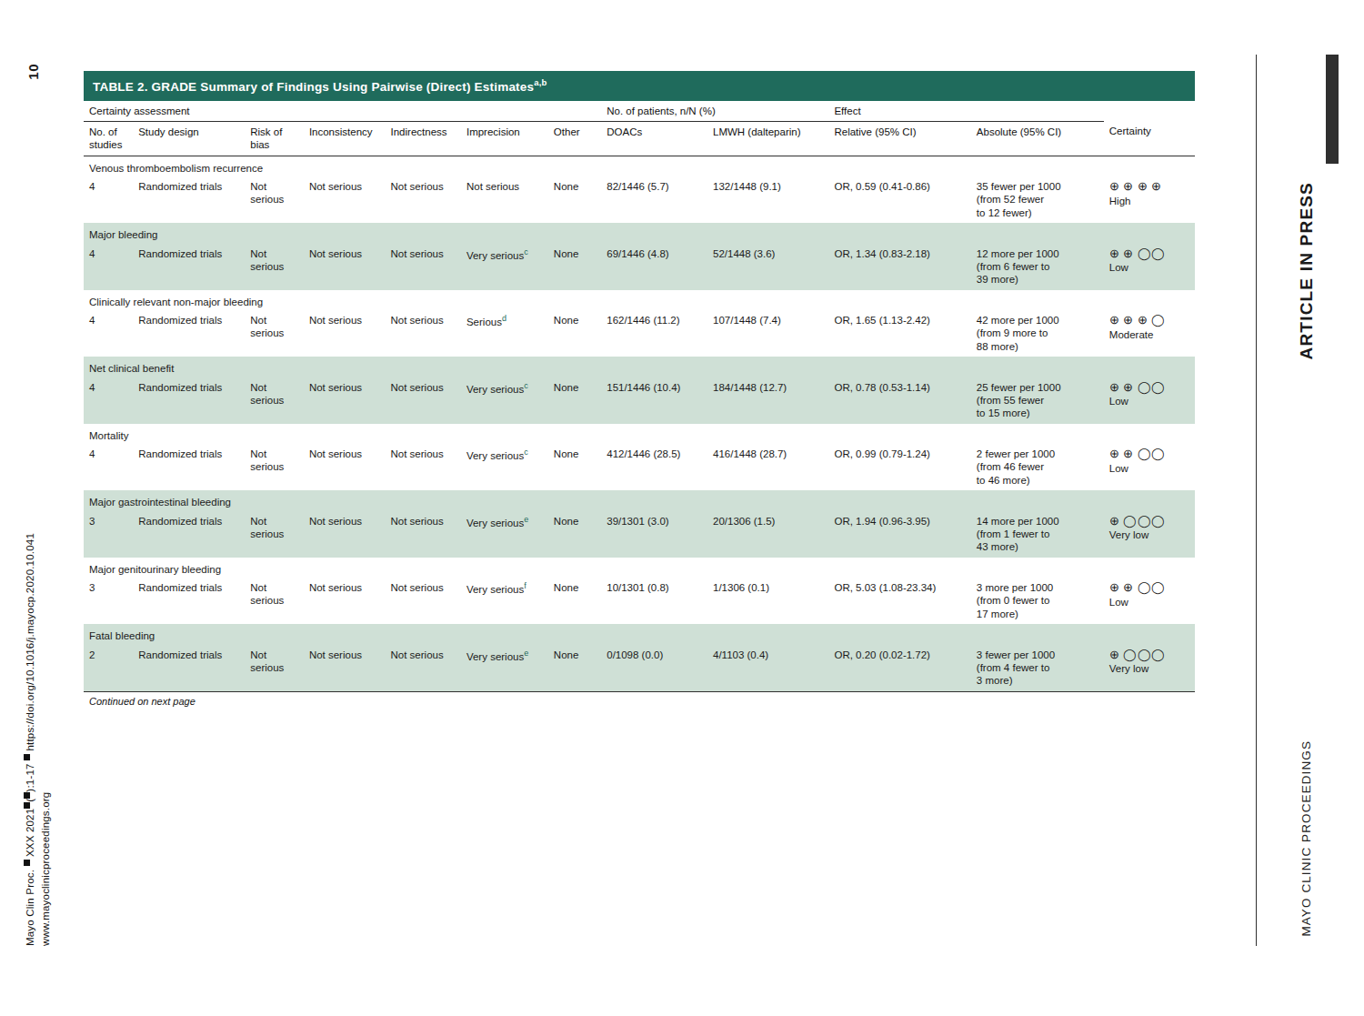10
Mayo Clin Proc. XXX 2021 ( ):1-17 https://doi.org/10.1016/j.mayocp.2020.10.041
www.mayoclinicproceedings.org
ARTICLE IN PRESS
MAYO CLINIC PROCEEDINGS
TABLE 2. GRADE Summary of Findings Using Pairwise (Direct) Estimatesa,b
| Certainty assessment | No. of patients, n/N (%) | Effect | |
| --- | --- | --- | --- |
| No. of studies | Study design | Risk of bias | Inconsistency | Indirectness | Imprecision | Other | DOACs | LMWH (dalteparin) | Relative (95% CI) | Absolute (95% CI) | Certainty |
| Venous thromboembolism recurrence |
| 4 | Randomized trials | Not serious | Not serious | Not serious | Not serious | None | 82/1446 (5.7) | 132/1448 (9.1) | OR, 0.59 (0.41-0.86) | 35 fewer per 1000 (from 52 fewer to 12 fewer) | ⊕ ⊕ ⊕ ⊕ High |
| Major bleeding |
| 4 | Randomized trials | Not serious | Not serious | Not serious | Very serious c | None | 69/1446 (4.8) | 52/1448 (3.6) | OR, 1.34 (0.83-2.18) | 12 more per 1000 (from 6 fewer to 39 more) | ⊕ ⊕ ◯◯ Low |
| Clinically relevant non-major bleeding |
| 4 | Randomized trials | Not serious | Not serious | Not serious | Serious d | None | 162/1446 (11.2) | 107/1448 (7.4) | OR, 1.65 (1.13-2.42) | 42 more per 1000 (from 9 more to 88 more) | ⊕ ⊕ ⊕ ◯ Moderate |
| Net clinical benefit |
| 4 | Randomized trials | Not serious | Not serious | Not serious | Very serious c | None | 151/1446 (10.4) | 184/1448 (12.7) | OR, 0.78 (0.53-1.14) | 25 fewer per 1000 (from 55 fewer to 15 more) | ⊕ ⊕ ◯◯ Low |
| Mortality |
| 4 | Randomized trials | Not serious | Not serious | Not serious | Very serious c | None | 412/1446 (28.5) | 416/1448 (28.7) | OR, 0.99 (0.79-1.24) | 2 fewer per 1000 (from 46 fewer to 46 more) | ⊕ ⊕ ◯◯ Low |
| Major gastrointestinal bleeding |
| 3 | Randomized trials | Not serious | Not serious | Not serious | Very serious e | None | 39/1301 (3.0) | 20/1306 (1.5) | OR, 1.94 (0.96-3.95) | 14 more per 1000 (from 1 fewer to 43 more) | ⊕ ◯◯◯ Very low |
| Major genitourinary bleeding |
| 3 | Randomized trials | Not serious | Not serious | Not serious | Very serious f | None | 10/1301 (0.8) | 1/1306 (0.1) | OR, 5.03 (1.08-23.34) | 3 more per 1000 (from 0 fewer to 17 more) | ⊕ ⊕ ◯◯ Low |
| Fatal bleeding |
| 2 | Randomized trials | Not serious | Not serious | Not serious | Very serious e | None | 0/1098 (0.0) | 4/1103 (0.4) | OR, 0.20 (0.02-1.72) | 3 fewer per 1000 (from 4 fewer to 3 more) | ⊕ ◯◯◯ Very low |
| Continued on next page |